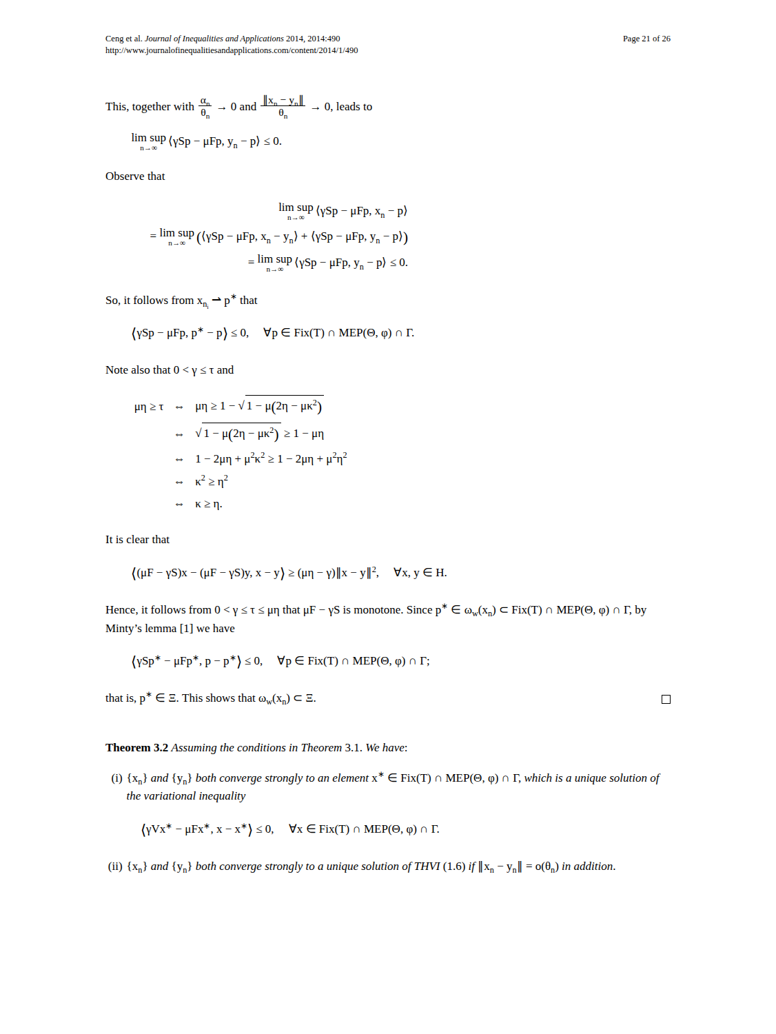Ceng et al. Journal of Inequalities and Applications 2014, 2014:490
http://www.journalofinequalitiesandapplications.com/content/2014/1/490
Page 21 of 26
This, together with αn θn → 0 and ∥xn − yn∥θn → 0, leads to
lim sup n→∞⟨γSp − μFp, yn − p⟩ ≤ 0.
Observe that
| lim sup n→∞ ⟨γSp − μFp, x n − p⟩ |
| = lim sup n→∞ ( ⟨γSp − μFp, x n − y n ⟩ + ⟨γSp − μFp, y n − p⟩ ) |
| = lim sup n→∞ ⟨γSp − μFp, y n − p⟩ ≤ 0. |
So, it follows from xni ⇀ p∗ that
⟨γSp − μFp, p∗ − p⟩ ≤ 0, ∀p ∈ Fix(T) ∩ MEP(Θ, φ) ∩ Γ.
Note also that 0 < γ ≤ τ and
| μη ≥ τ | ⇔ | μη ≥ 1 − √ 1 − μ ( 2η − μκ 2 ) |
| | ⇔ | √ 1 − μ ( 2η − μκ 2 ) ≥ 1 − μη |
| | ⇔ | 1 − 2μη + μ 2 κ 2 ≥ 1 − 2μη + μ 2 η 2 |
| | ⇔ | κ 2 ≥ η 2 |
| | ⇔ | κ ≥ η. |
It is clear that
⟨(μF − γS)x − (μF − γS)y, x − y⟩ ≥ (μη − γ)∥x − y∥2, ∀x, y ∈ H.
Hence, it follows from 0 < γ ≤ τ ≤ μη that μF − γS is monotone. Since p∗ ∈ ωw(xn) ⊂ Fix(T) ∩ MEP(Θ, φ) ∩ Γ, by Minty’s lemma [1] we have
⟨γSp∗ − μFp∗, p − p∗⟩ ≤ 0, ∀p ∈ Fix(T) ∩ MEP(Θ, φ) ∩ Γ;
that is, p∗ ∈ Ξ. This shows that ωw(xn) ⊂ Ξ.
Theorem 3.2 Assuming the conditions in Theorem 3.1. We have:
(i) {xn} and {yn} both converge strongly to an element x∗ ∈ Fix(T) ∩ MEP(Θ, φ) ∩ Γ, which is a unique solution of the variational inequality
⟨γVx∗ − μFx∗, x − x∗⟩ ≤ 0, ∀x ∈ Fix(T) ∩ MEP(Θ, φ) ∩ Γ.
(ii) {xn} and {yn} both converge strongly to a unique solution of THVI (1.6) if ∥xn − yn∥ = o(θn) in addition.